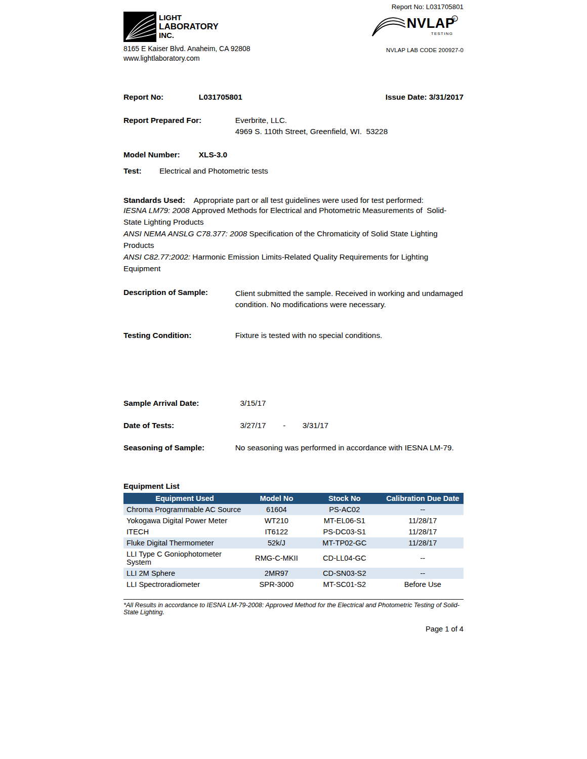Report No: L031705801
LIGHT LABORATORY INC.
8165 E Kaiser Blvd. Anaheim, CA 92808
www.lightlaboratory.com
NVLAP R TESTING
NVLAP LAB CODE 200927-0
Report No: L031705801
Issue Date: 3/31/2017
Report Prepared For: Everbrite, LLC.
4969 S. 110th Street, Greenfield, WI. 53228
Model Number: XLS-3.0
Test: Electrical and Photometric tests
Standards Used: Appropriate part or all test guidelines were used for test performed:
IESNA LM79: 2008 Approved Methods for Electrical and Photometric Measurements of Solid-State Lighting Products
ANSI NEMA ANSLG C78.377: 2008 Specification of the Chromaticity of Solid State Lighting Products
ANSI C82.77:2002: Harmonic Emission Limits-Related Quality Requirements for Lighting Equipment
Description of Sample:
Client submitted the sample. Received in working and undamaged condition. No modifications were necessary.
Testing Condition:
Fixture is tested with no special conditions.
Sample Arrival Date: 3/15/17
Date of Tests: 3/27/17 - 3/31/17
Seasoning of Sample:
No seasoning was performed in accordance with IESNA LM-79.
Equipment List
| Equipment Used | Model No | Stock No | Calibration Due Date |
| --- | --- | --- | --- |
| Chroma Programmable AC Source | 61604 | PS-AC02 | -- |
| Yokogawa Digital Power Meter | WT210 | MT-EL06-S1 | 11/28/17 |
| ITECH | IT6122 | PS-DC03-S1 | 11/28/17 |
| Fluke Digital Thermometer | 52k/J | MT-TP02-GC | 11/28/17 |
| LLI Type C Goniophotometer System | RMG-C-MKII | CD-LL04-GC | -- |
| LLI 2M Sphere | 2MR97 | CD-SN03-S2 | -- |
| LLI Spectroradiometer | SPR-3000 | MT-SC01-S2 | Before Use |
*All Results in accordance to IESNA LM-79-2008: Approved Method for the Electrical and Photometric Testing of Solid-State Lighting.
Page 1 of 4